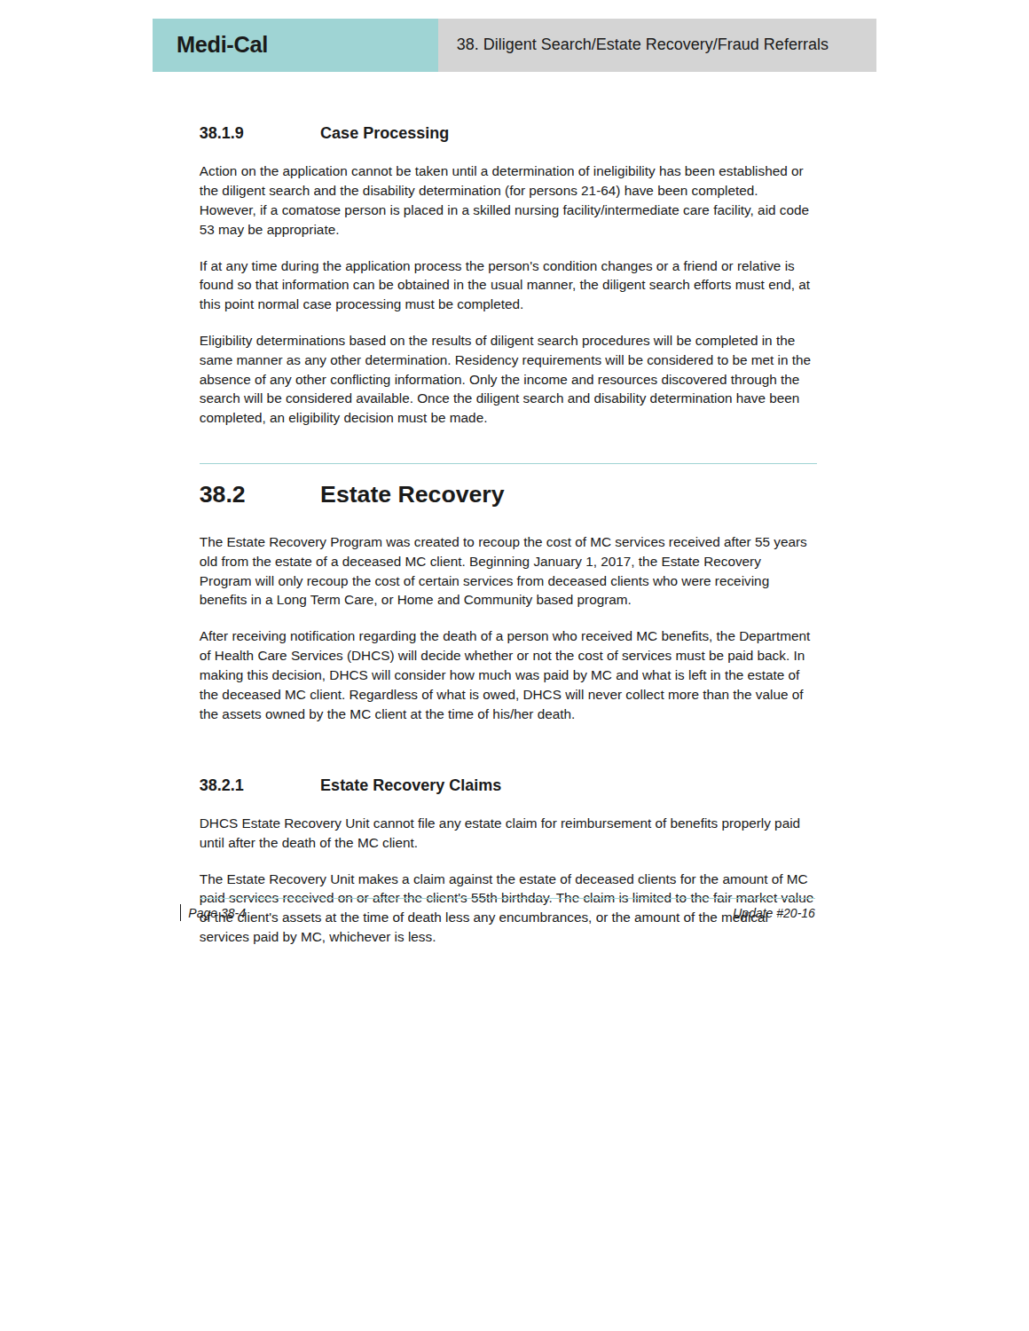Medi-Cal
38. Diligent Search/Estate Recovery/Fraud Referrals
38.1.9 Case Processing
Action on the application cannot be taken until a determination of ineligibility has been established or the diligent search and the disability determination (for persons 21-64) have been completed. However, if a comatose person is placed in a skilled nursing facility/intermediate care facility, aid code 53 may be appropriate.
If at any time during the application process the person's condition changes or a friend or relative is found so that information can be obtained in the usual manner, the diligent search efforts must end, at this point normal case processing must be completed.
Eligibility determinations based on the results of diligent search procedures will be completed in the same manner as any other determination. Residency requirements will be considered to be met in the absence of any other conflicting information. Only the income and resources discovered through the search will be considered available. Once the diligent search and disability determination have been completed, an eligibility decision must be made.
38.2 Estate Recovery
The Estate Recovery Program was created to recoup the cost of MC services received after 55 years old from the estate of a deceased MC client. Beginning January 1, 2017, the Estate Recovery Program will only recoup the cost of certain services from deceased clients who were receiving benefits in a Long Term Care, or Home and Community based program.
After receiving notification regarding the death of a person who received MC benefits, the Department of Health Care Services (DHCS) will decide whether or not the cost of services must be paid back. In making this decision, DHCS will consider how much was paid by MC and what is left in the estate of the deceased MC client. Regardless of what is owed, DHCS will never collect more than the value of the assets owned by the MC client at the time of his/her death.
38.2.1 Estate Recovery Claims
DHCS Estate Recovery Unit cannot file any estate claim for reimbursement of benefits properly paid until after the death of the MC client.
The Estate Recovery Unit makes a claim against the estate of deceased clients for the amount of MC paid services received on or after the client's 55th birthday. The claim is limited to the fair market value of the client's assets at the time of death less any encumbrances, or the amount of the medical services paid by MC, whichever is less.
Page 38-4 Update #20-16